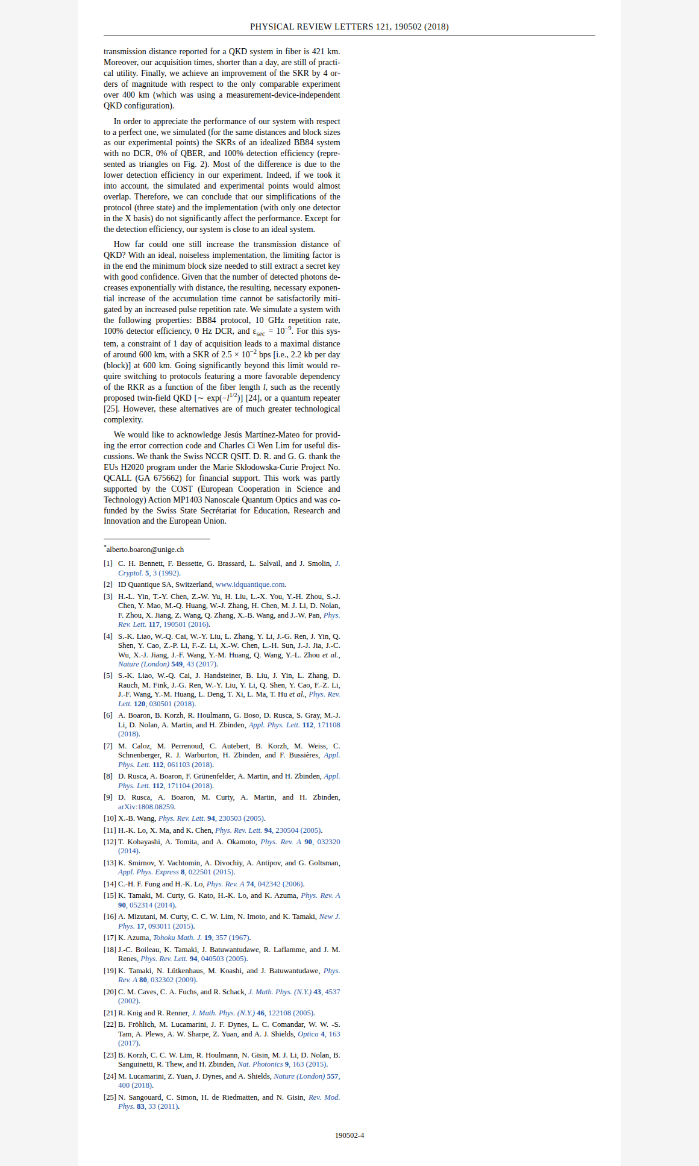PHYSICAL REVIEW LETTERS 121, 190502 (2018)
transmission distance reported for a QKD system in fiber is 421 km. Moreover, our acquisition times, shorter than a day, are still of practical utility. Finally, we achieve an improvement of the SKR by 4 orders of magnitude with respect to the only comparable experiment over 400 km (which was using a measurement-device-independent QKD configuration).
In order to appreciate the performance of our system with respect to a perfect one, we simulated (for the same distances and block sizes as our experimental points) the SKRs of an idealized BB84 system with no DCR, 0% of QBER, and 100% detection efficiency (represented as triangles on Fig. 2). Most of the difference is due to the lower detection efficiency in our experiment. Indeed, if we took it into account, the simulated and experimental points would almost overlap. Therefore, we can conclude that our simplifications of the protocol (three state) and the implementation (with only one detector in the X basis) do not significantly affect the performance. Except for the detection efficiency, our system is close to an ideal system.
How far could one still increase the transmission distance of QKD? With an ideal, noiseless implementation, the limiting factor is in the end the minimum block size needed to still extract a secret key with good confidence. Given that the number of detected photons decreases exponentially with distance, the resulting, necessary exponential increase of the accumulation time cannot be satisfactorily mitigated by an increased pulse repetition rate. We simulate a system with the following properties: BB84 protocol, 10 GHz repetition rate, 100% detector efficiency, 0 Hz DCR, and εsec = 10−9. For this system, a constraint of 1 day of acquisition leads to a maximal distance of around 600 km, with a SKR of 2.5 × 10−2 bps [i.e., 2.2 kb per day (block)] at 600 km. Going significantly beyond this limit would require switching to protocols featuring a more favorable dependency of the RKR as a function of the fiber length l, such as the recently proposed twin-field QKD [∼ exp(−l1/2)] [24], or a quantum repeater [25]. However, these alternatives are of much greater technological complexity.
We would like to acknowledge Jesús Martínez-Mateo for providing the error correction code and Charles Ci Wen Lim for useful discussions. We thank the Swiss NCCR QSIT. D. R. and G. G. thank the EUs H2020 program under the Marie Skłodowska-Curie Project No. QCALL (GA 675662) for financial support. This work was partly supported by the COST (European Cooperation in Science and Technology) Action MP1403 Nanoscale Quantum Optics and was cofunded by the Swiss State Secrétariat for Education, Research and Innovation and the European Union.
*alberto.boaron@unige.ch
[1] C. H. Bennett, F. Bessette, G. Brassard, L. Salvail, and J. Smolin, J. Cryptol. 5, 3 (1992).
[2] ID Quantique SA, Switzerland, www.idquantique.com.
[3] H.-L. Yin, T.-Y. Chen, Z.-W. Yu, H. Liu, L.-X. You, Y.-H. Zhou, S.-J. Chen, Y. Mao, M.-Q. Huang, W.-J. Zhang, H. Chen, M. J. Li, D. Nolan, F. Zhou, X. Jiang, Z. Wang, Q. Zhang, X.-B. Wang, and J.-W. Pan, Phys. Rev. Lett. 117, 190501 (2016).
[4] S.-K. Liao, W.-Q. Cai, W.-Y. Liu, L. Zhang, Y. Li, J.-G. Ren, J. Yin, Q. Shen, Y. Cao, Z.-P. Li, F.-Z. Li, X.-W. Chen, L.-H. Sun, J.-J. Jia, J.-C. Wu, X.-J. Jiang, J.-F. Wang, Y.-M. Huang, Q. Wang, Y.-L. Zhou et al., Nature (London) 549, 43 (2017).
[5] S.-K. Liao, W.-Q. Cai, J. Handsteiner, B. Liu, J. Yin, L. Zhang, D. Rauch, M. Fink, J.-G. Ren, W.-Y. Liu, Y. Li, Q. Shen, Y. Cao, F.-Z. Li, J.-F. Wang, Y.-M. Huang, L. Deng, T. Xi, L. Ma, T. Hu et al., Phys. Rev. Lett. 120, 030501 (2018).
[6] A. Boaron, B. Korzh, R. Houlmann, G. Boso, D. Rusca, S. Gray, M.-J. Li, D. Nolan, A. Martin, and H. Zbinden, Appl. Phys. Lett. 112, 171108 (2018).
[7] M. Caloz, M. Perrenoud, C. Autebert, B. Korzh, M. Weiss, C. Schnenberger, R. J. Warburton, H. Zbinden, and F. Bussières, Appl. Phys. Lett. 112, 061103 (2018).
[8] D. Rusca, A. Boaron, F. Grünenfelder, A. Martin, and H. Zbinden, Appl. Phys. Lett. 112, 171104 (2018).
[9] D. Rusca, A. Boaron, M. Curty, A. Martin, and H. Zbinden, arXiv:1808.08259.
[10] X.-B. Wang, Phys. Rev. Lett. 94, 230503 (2005).
[11] H.-K. Lo, X. Ma, and K. Chen, Phys. Rev. Lett. 94, 230504 (2005).
[12] T. Kobayashi, A. Tomita, and A. Okamoto, Phys. Rev. A 90, 032320 (2014).
[13] K. Smirnov, Y. Vachtomin, A. Divochiy, A. Antipov, and G. Goltsman, Appl. Phys. Express 8, 022501 (2015).
[14] C.-H. F. Fung and H.-K. Lo, Phys. Rev. A 74, 042342 (2006).
[15] K. Tamaki, M. Curty, G. Kato, H.-K. Lo, and K. Azuma, Phys. Rev. A 90, 052314 (2014).
[16] A. Mizutani, M. Curty, C. C. W. Lim, N. Imoto, and K. Tamaki, New J. Phys. 17, 093011 (2015).
[17] K. Azuma, Tohoku Math. J. 19, 357 (1967).
[18] J.-C. Boileau, K. Tamaki, J. Batuwantudawe, R. Laflamme, and J. M. Renes, Phys. Rev. Lett. 94, 040503 (2005).
[19] K. Tamaki, N. Lütkenhaus, M. Koashi, and J. Batuwantudawe, Phys. Rev. A 80, 032302 (2009).
[20] C. M. Caves, C. A. Fuchs, and R. Schack, J. Math. Phys. (N.Y.) 43, 4537 (2002).
[21] R. Knig and R. Renner, J. Math. Phys. (N.Y.) 46, 122108 (2005).
[22] B. Fröhlich, M. Lucamarini, J. F. Dynes, L. C. Comandar, W. W. -S. Tam, A. Plews, A. W. Sharpe, Z. Yuan, and A. J. Shields, Optica 4, 163 (2017).
[23] B. Korzh, C. C. W. Lim, R. Houlmann, N. Gisin, M. J. Li, D. Nolan, B. Sanguinetti, R. Thew, and H. Zbinden, Nat. Photonics 9, 163 (2015).
[24] M. Lucamarini, Z. Yuan, J. Dynes, and A. Shields, Nature (London) 557, 400 (2018).
[25] N. Sangouard, C. Simon, H. de Riedmatten, and N. Gisin, Rev. Mod. Phys. 83, 33 (2011).
190502-4